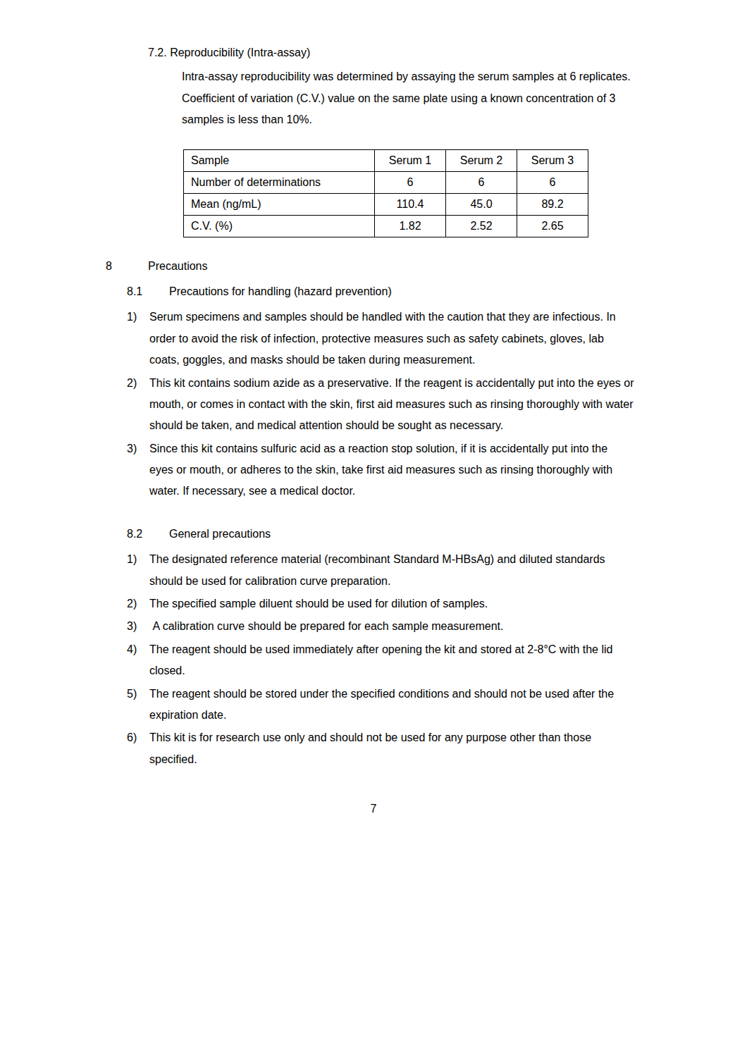7.2. Reproducibility (Intra-assay)
Intra-assay reproducibility was determined by assaying the serum samples at 6 replicates. Coefficient of variation (C.V.) value on the same plate using a known concentration of 3 samples is less than 10%.
| Sample | Serum 1 | Serum 2 | Serum 3 |
| Number of determinations | 6 | 6 | 6 |
| Mean (ng/mL) | 110.4 | 45.0 | 89.2 |
| C.V. (%) | 1.82 | 2.52 | 2.65 |
8
Precautions
8.1
Precautions for handling (hazard prevention)
1) Serum specimens and samples should be handled with the caution that they are infectious. In order to avoid the risk of infection, protective measures such as safety cabinets, gloves, lab coats, goggles, and masks should be taken during measurement.
2) This kit contains sodium azide as a preservative. If the reagent is accidentally put into the eyes or mouth, or comes in contact with the skin, first aid measures such as rinsing thoroughly with water should be taken, and medical attention should be sought as necessary.
3) Since this kit contains sulfuric acid as a reaction stop solution, if it is accidentally put into the eyes or mouth, or adheres to the skin, take first aid measures such as rinsing thoroughly with water. If necessary, see a medical doctor.
8.2
General precautions
1) The designated reference material (recombinant Standard M-HBsAg) and diluted standards should be used for calibration curve preparation.
2) The specified sample diluent should be used for dilution of samples.
3) A calibration curve should be prepared for each sample measurement.
4) The reagent should be used immediately after opening the kit and stored at 2-8°C with the lid closed.
5) The reagent should be stored under the specified conditions and should not be used after the expiration date.
6) This kit is for research use only and should not be used for any purpose other than those specified.
7